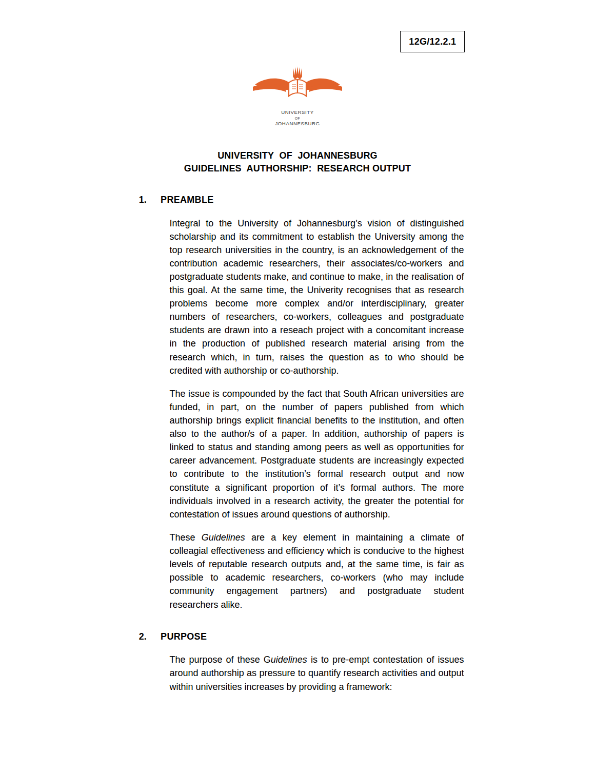12G/12.2.1
UNIVERSITY
OF
JOHANNESBURG
UNIVERSITY OF JOHANNESBURG GUIDELINES AUTHORSHIP: RESEARCH OUTPUT
1.
PREAMBLE
Integral to the University of Johannesburg’s vision of distinguished scholarship and its commitment to establish the University among the top research universities in the country, is an acknowledgement of the contribution academic researchers, their associates/co-workers and postgraduate students make, and continue to make, in the realisation of this goal. At the same time, the Univerity recognises that as research problems become more complex and/or interdisciplinary, greater numbers of researchers, co-workers, colleagues and postgraduate students are drawn into a reseach project with a concomitant increase in the production of published research material arising from the research which, in turn, raises the question as to who should be credited with authorship or co-authorship.
The issue is compounded by the fact that South African universities are funded, in part, on the number of papers published from which authorship brings explicit financial benefits to the institution, and often also to the author/s of a paper. In addition, authorship of papers is linked to status and standing among peers as well as opportunities for career advancement. Postgraduate students are increasingly expected to contribute to the institution’s formal research output and now constitute a significant proportion of it’s formal authors. The more individuals involved in a research activity, the greater the potential for contestation of issues around questions of authorship.
These Guidelines are a key element in maintaining a climate of colleagial effectiveness and efficiency which is conducive to the highest levels of reputable research outputs and, at the same time, is fair as possible to academic researchers, co-workers (who may include community engagement partners) and postgraduate student researchers alike.
2.
PURPOSE
The purpose of these Guidelines is to pre-empt contestation of issues around authorship as pressure to quantify research activities and output within universities increases by providing a framework: